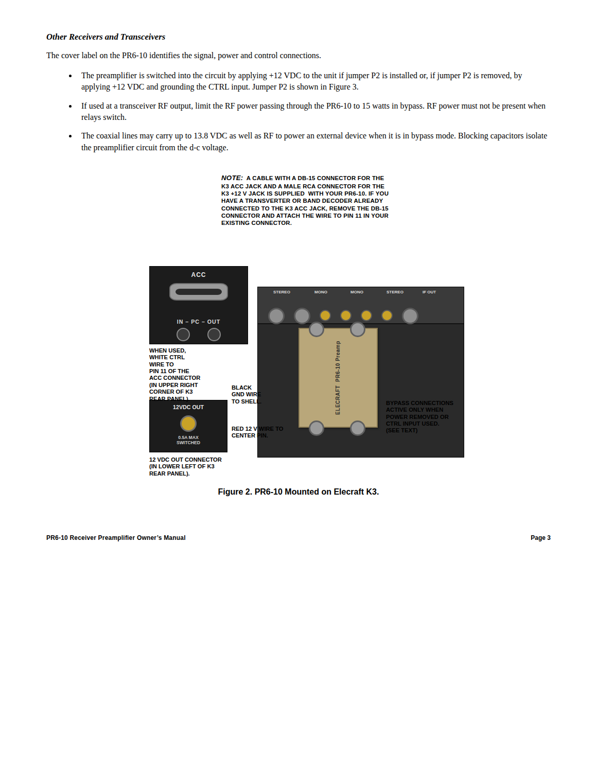Other Receivers and Transceivers
The cover label on the PR6-10 identifies the signal, power and control connections.
The preamplifier is switched into the circuit by applying +12 VDC to the unit if jumper P2 is installed or, if jumper P2 is removed, by applying +12 VDC and grounding the CTRL input. Jumper P2 is shown in Figure 3.
If used at a transceiver RF output, limit the RF power passing through the PR6-10 to 15 watts in bypass. RF power must not be present when relays switch.
The coaxial lines may carry up to 13.8 VDC as well as RF to power an external device when it is in bypass mode. Blocking capacitors isolate the preamplifier circuit from the d-c voltage.
NOTE: A CABLE WITH A DB-15 CONNECTOR FOR THE
K3 ACC JACK AND A MALE RCA CONNECTOR FOR THE
K3 +12 V JACK IS SUPPLIED WITH YOUR PR6-10. IF YOU
HAVE A TRANSVERTER OR BAND DECODER ALREADY
CONNECTED TO THE K3 ACC JACK, REMOVE THE DB-15
CONNECTOR AND ATTACH THE WIRE TO PIN 11 IN YOUR
EXISTING CONNECTOR.
ACC
IN – PC – OUT
12VDC OUT
0.5A MAX
SWITCHED
STEREO MONO MONO STEREO IF OUT
ELECRAFT PR6-10 Preamp
WHEN USED,
WHITE CTRL
WIRE TO
PIN 11 OF THE
ACC CONNECTOR
(IN UPPER RIGHT
CORNER OF K3
REAR PANEL).
BLACK
GND WIRE
TO SHELL.
RED 12 V WIRE TO
CENTER PIN.
12 VDC OUT CONNECTOR
(IN LOWER LEFT OF K3
REAR PANEL).
BYPASS CONNECTIONS
ACTIVE ONLY WHEN
POWER REMOVED OR
CTRL INPUT USED.
(SEE TEXT)
Figure 2. PR6-10 Mounted on Elecraft K3.
PR6-10 Receiver Preamplifier Owner’s Manual
Page 3